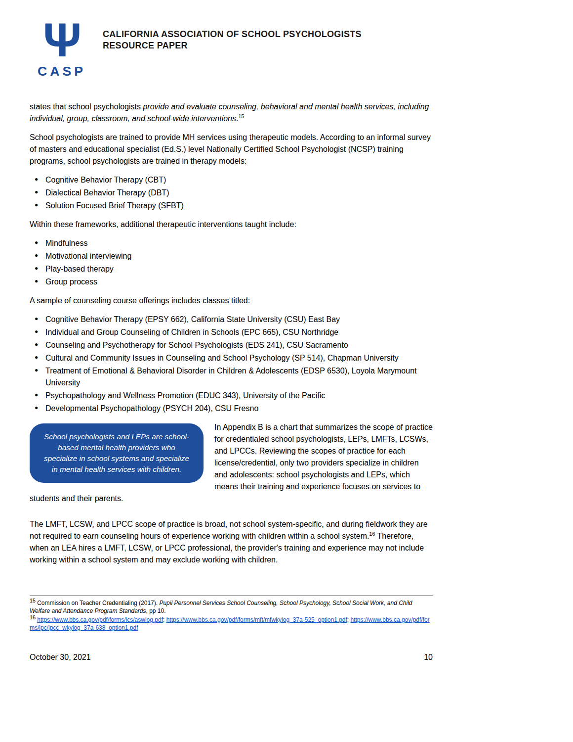Ψ
CASP
CALIFORNIA ASSOCIATION OF SCHOOL PSYCHOLOGISTS
RESOURCE PAPER
states that school psychologists provide and evaluate counseling, behavioral and mental health services, including individual, group, classroom, and school-wide interventions.15
School psychologists are trained to provide MH services using therapeutic models. According to an informal survey of masters and educational specialist (Ed.S.) level Nationally Certified School Psychologist (NCSP) training programs, school psychologists are trained in therapy models:
Cognitive Behavior Therapy (CBT)
Dialectical Behavior Therapy (DBT)
Solution Focused Brief Therapy (SFBT)
Within these frameworks, additional therapeutic interventions taught include:
Mindfulness
Motivational interviewing
Play-based therapy
Group process
A sample of counseling course offerings includes classes titled:
Cognitive Behavior Therapy (EPSY 662), California State University (CSU) East Bay
Individual and Group Counseling of Children in Schools (EPC 665), CSU Northridge
Counseling and Psychotherapy for School Psychologists (EDS 241), CSU Sacramento
Cultural and Community Issues in Counseling and School Psychology (SP 514), Chapman University
Treatment of Emotional & Behavioral Disorder in Children & Adolescents (EDSP 6530), Loyola Marymount University
Psychopathology and Wellness Promotion (EDUC 343), University of the Pacific
Developmental Psychopathology (PSYCH 204), CSU Fresno
School psychologists and LEPs are school-based mental health providers who specialize in school systems and specialize in mental health services with children.
In Appendix B is a chart that summarizes the scope of practice for credentialed school psychologists, LEPs, LMFTs, LCSWs, and LPCCs. Reviewing the scopes of practice for each license/credential, only two providers specialize in children and adolescents: school psychologists and LEPs, which means their training and experience focuses on services to students and their parents.
The LMFT, LCSW, and LPCC scope of practice is broad, not school system-specific, and during fieldwork they are not required to earn counseling hours of experience working with children within a school system.16 Therefore, when an LEA hires a LMFT, LCSW, or LPCC professional, the provider's training and experience may not include working within a school system and may exclude working with children.
15 Commission on Teacher Credentialing (2017). Pupil Personnel Services School Counseling, School Psychology, School Social Work, and Child Welfare and Attendance Program Standards, pp 10.
16 https://www.bbs.ca.gov/pdf/forms/lcs/aswlog.pdf; https://www.bbs.ca.gov/pdf/forms/mft/mfwkylog_37a-525_option1.pdf; https://www.bbs.ca.gov/pdf/forms/lpc/lpcc_wkylog_37a-638_option1.pdf
October 30, 2021 10